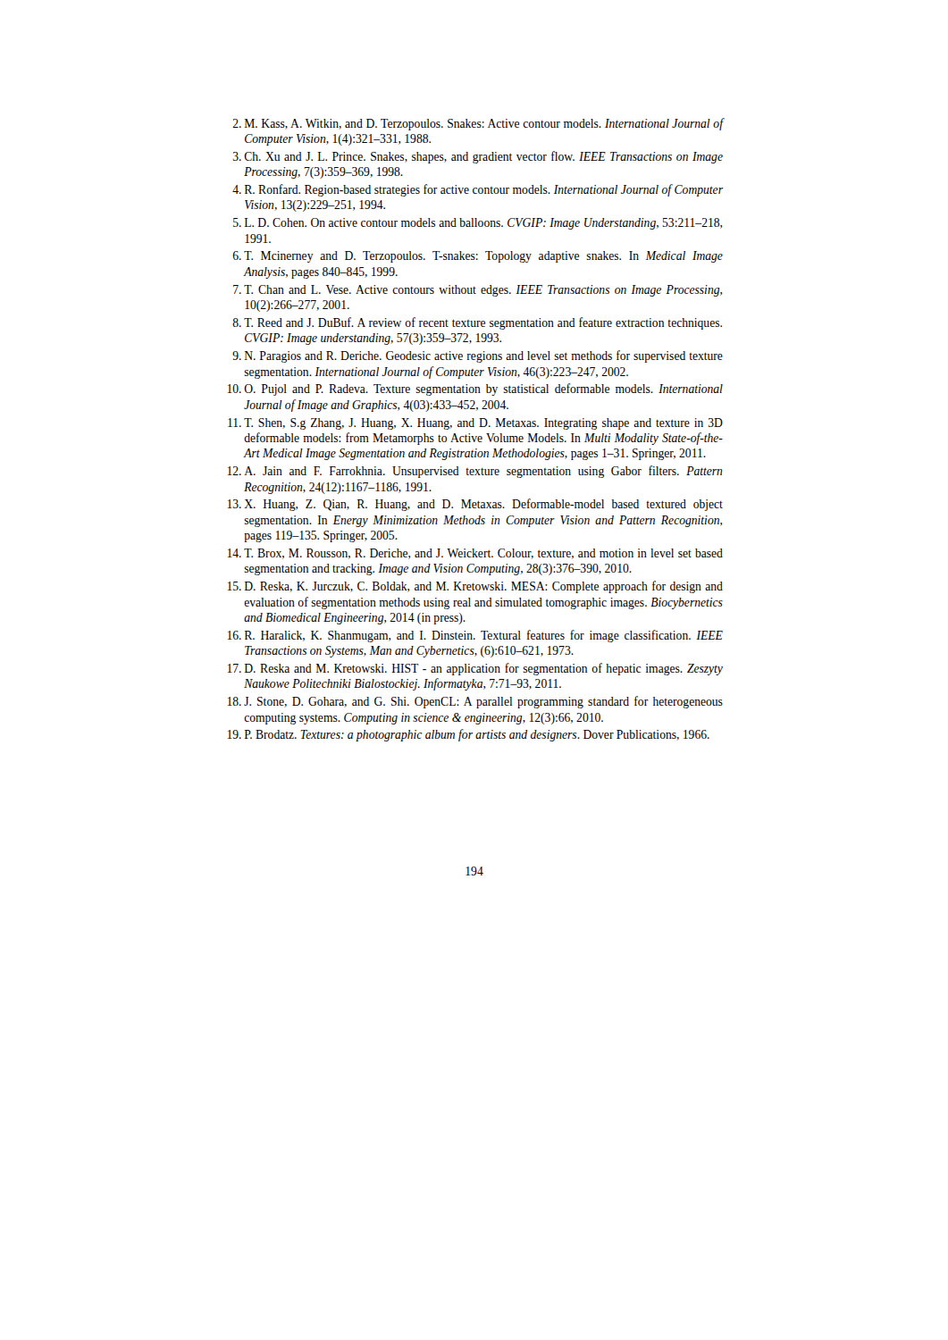2. M. Kass, A. Witkin, and D. Terzopoulos. Snakes: Active contour models. International Journal of Computer Vision, 1(4):321–331, 1988.
3. Ch. Xu and J. L. Prince. Snakes, shapes, and gradient vector flow. IEEE Transactions on Image Processing, 7(3):359–369, 1998.
4. R. Ronfard. Region-based strategies for active contour models. International Journal of Computer Vision, 13(2):229–251, 1994.
5. L. D. Cohen. On active contour models and balloons. CVGIP: Image Understanding, 53:211–218, 1991.
6. T. Mcinerney and D. Terzopoulos. T-snakes: Topology adaptive snakes. In Medical Image Analysis, pages 840–845, 1999.
7. T. Chan and L. Vese. Active contours without edges. IEEE Transactions on Image Processing, 10(2):266–277, 2001.
8. T. Reed and J. DuBuf. A review of recent texture segmentation and feature extraction techniques. CVGIP: Image understanding, 57(3):359–372, 1993.
9. N. Paragios and R. Deriche. Geodesic active regions and level set methods for supervised texture segmentation. International Journal of Computer Vision, 46(3):223–247, 2002.
10. O. Pujol and P. Radeva. Texture segmentation by statistical deformable models. International Journal of Image and Graphics, 4(03):433–452, 2004.
11. T. Shen, S.g Zhang, J. Huang, X. Huang, and D. Metaxas. Integrating shape and texture in 3D deformable models: from Metamorphs to Active Volume Models. In Multi Modality State-of-the-Art Medical Image Segmentation and Registration Methodologies, pages 1–31. Springer, 2011.
12. A. Jain and F. Farrokhnia. Unsupervised texture segmentation using Gabor filters. Pattern Recognition, 24(12):1167–1186, 1991.
13. X. Huang, Z. Qian, R. Huang, and D. Metaxas. Deformable-model based textured object segmentation. In Energy Minimization Methods in Computer Vision and Pattern Recognition, pages 119–135. Springer, 2005.
14. T. Brox, M. Rousson, R. Deriche, and J. Weickert. Colour, texture, and motion in level set based segmentation and tracking. Image and Vision Computing, 28(3):376–390, 2010.
15. D. Reska, K. Jurczuk, C. Boldak, and M. Kretowski. MESA: Complete approach for design and evaluation of segmentation methods using real and simulated tomographic images. Biocybernetics and Biomedical Engineering, 2014 (in press).
16. R. Haralick, K. Shanmugam, and I. Dinstein. Textural features for image classification. IEEE Transactions on Systems, Man and Cybernetics, (6):610–621, 1973.
17. D. Reska and M. Kretowski. HIST - an application for segmentation of hepatic images. Zeszyty Naukowe Politechniki Bialostockiej. Informatyka, 7:71–93, 2011.
18. J. Stone, D. Gohara, and G. Shi. OpenCL: A parallel programming standard for heterogeneous computing systems. Computing in science & engineering, 12(3):66, 2010.
19. P. Brodatz. Textures: a photographic album for artists and designers. Dover Publications, 1966.
194